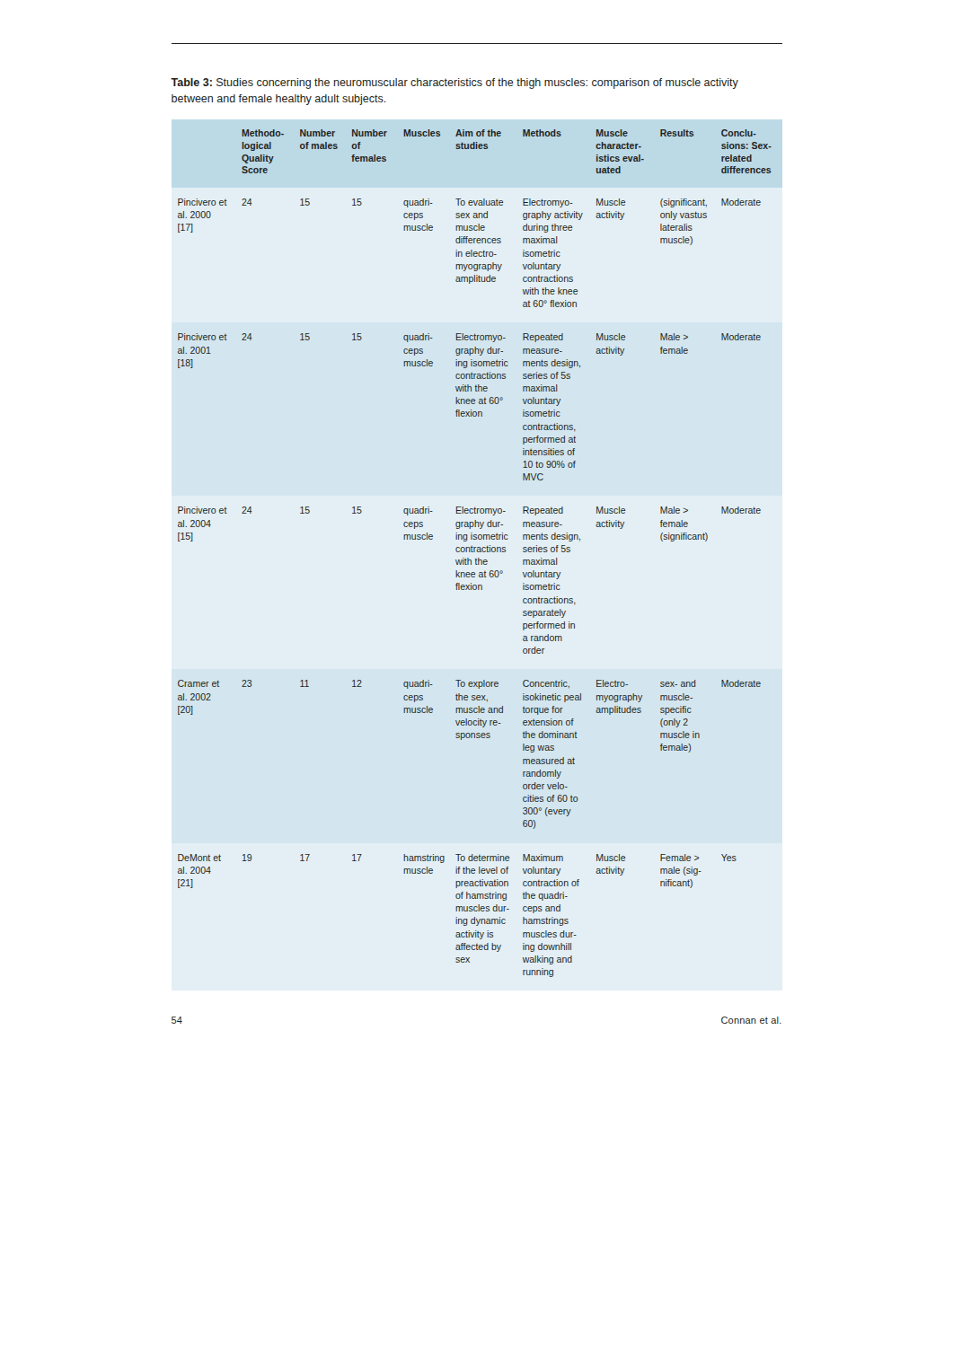Table 3: Studies concerning the neuromuscular characteristics of the thigh muscles: comparison of muscle activity between and female healthy adult subjects.
| | Methodo­logical Quality Score | Number of males | Number of females | Muscles | Aim of the studies | Methods | Muscle character­istics eval­uated | Results | Conclu­sions: Sex-relat­ed differ­ences |
| --- | --- | --- | --- | --- | --- | --- | --- | --- | --- |
| Pincivero et al. 2000 [17] | 24 | 15 | 15 | quadri­ceps muscle | To evaluate sex and mus­cle differenc­es in electro­myography amplitude | Electromyo­graphy acti­vity during three maxi­mal isomet­ric voluntary contractions with the knee at 60° flexion | Muscle activity | (signifi­cant, only vastus lateralis muscle) | Moderate |
| Pincivero et al. 2001 [18] | 24 | 15 | 15 | quadri­ceps muscle | Electromyo­graphy dur­ing isometric contractions with the knee at 60° flexion | Repeated measure­ments de­sign, series of 5s maxi­mal voluntary isometric contractions, performed at intensities of 10 to 90% of MVC | Muscle activity | Male > female | Moderate |
| Pincivero et al. 2004 [15] | 24 | 15 | 15 | quadri­ceps muscle | Electromyo­graphy dur­ing isometric contractions with the knee at 60° flexion | Repeated measure­ments de­sign, series of 5s maxi­mal voluntary isometric contractions, separately performed in a random order | Muscle activity | Male > female (signifi­cant) | Moderate |
| Cramer et al. 2002 [20] | 23 | 11 | 12 | quadri­ceps muscle | To explore the sex, mus­cle and ve­locity re­sponses | Concentric, isokinetic peal torque for extension of the domi­nant leg was measured at randomly order velo­cities of 60 to 300° (every 60) | Electro­myography amplitudes | sex- and muscle-specific (only 2 muscle in female) | Moderate |
| DeMont et al. 2004 [21] | 19 | 17 | 17 | hamstring muscle | To determine if the level of preactivation of hamstring muscles dur­ing dynamic activity is affected by sex | Maximum voluntary contraction of the quadri­ceps and hamstrings muscles dur­ing downhill walking and running | Muscle activity | Female > male (sig­nificant) | Yes |
54
Connan et al.